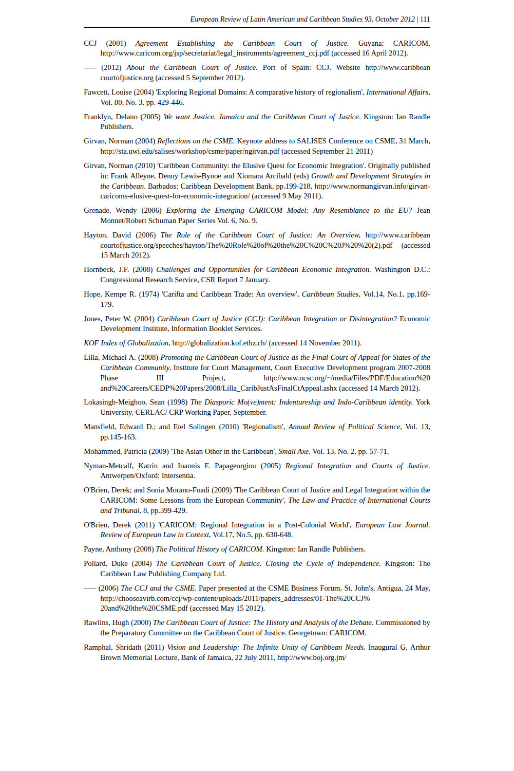European Review of Latin American and Caribbean Studies 93, October 2012 | 111
CCJ (2001) Agreement Establishing the Caribbean Court of Justice. Guyana: CARICOM, http://www.caricom.org/jsp/secretariat/legal_instruments/agreement_ccj.pdf (accessed 16 April 2012).
––– (2012) About the Caribbean Court of Justice. Port of Spain: CCJ. Website http://www.caribbean courtofjustice.org (accessed 5 September 2012).
Fawcett, Louise (2004) 'Exploring Regional Domains: A comparative history of regionalism', International Affairs, Vol. 80, No. 3, pp. 429-446.
Franklyn, Delano (2005) We want Justice. Jamaica and the Caribbean Court of Justice. Kingston: Ian Randle Publishers.
Girvan, Norman (2004) Reflections on the CSME. Keynote address to SALISES Conference on CSME, 31 March, http://sta.uwi.edu/salises/workshop/csme/paper/ngirvan.pdf (accessed September 21 2011)
Girvan, Norman (2010) 'Caribbean Community: the Elusive Quest for Economic Integration'. Originally published in: Frank Alleyne, Denny Lewis-Bynoe and Xiomara Arcibald (eds) Growth and Development Strategies in the Caribbean. Barbados: Caribbean Development Bank, pp.199-218, http://www.normangirvan.info/girvan-caricoms-elusive-quest-for-economic-integration/ (accessed 9 May 2011).
Grenade, Wendy (2006) Exploring the Emerging CARICOM Model: Any Resemblance to the EU? Jean Monnet/Robert Schuman Paper Series Vol. 6, No. 9.
Hayton, David (2006) The Role of the Caribbean Court of Justice: An Overview, http://www.caribbean courtofjustice.org/speeches/hayton/The%20Role%20of%20the%20C%20C%20J%20%20(2).pdf (accessed 15 March 2012).
Hornbeck, J.F. (2008) Challenges and Opportunities for Caribbean Economic Integration. Washington D.C.: Congressional Research Service, CSR Report 7 January.
Hope, Kempe R. (1974) 'Carifta and Caribbean Trade: An overview', Caribbean Studies, Vol.14, No.1, pp.169-179.
Jones, Peter W. (2004) Caribbean Court of Justice (CCJ): Caribbean Integration or Disintegration? Economic Development Institute, Information Booklet Services.
KOF Index of Globalization, http://globalization.kof.ethz.ch/ (accessed 14 November 2011).
Lilla, Michael A. (2008) Promoting the Caribbean Court of Justice as the Final Court of Appeal for States of the Caribbean Community, Institute for Court Management, Court Executive Development program 2007-2008 Phase III Project, http://www.ncsc.org/~/media/Files/PDF/Education%20 and%20Careers/CEDP%20Papers/2008/Lilla_CaribJustAsFinalCtAppeal.ashx (accessed 14 March 2012).
Lokasingh-Meighoo, Sean (1998) The Diasporic Mo(ve)ment: Indentureship and Indo-Caribbean identity. York University, CERLAC/ CRP Working Paper, September.
Mansfield, Edward D.; and Etel Solingen (2010) 'Regionalism', Annual Review of Political Science, Vol. 13, pp.145-163.
Mohammed, Patricia (2009) 'The Asian Other in the Caribbean', Small Axe, Vol. 13, No. 2, pp. 57-71.
Nyman-Metcalf, Katrin and Ioannis F. Papageorgiou (2005) Regional Integration and Courts of Justice. Antwerpen/Oxford: Intersentia.
O'Brien, Derek; and Sonia Morano-Foadi (2009) 'The Caribbean Court of Justice and Legal Integration within the CARICOM: Some Lessons from the European Community', The Law and Practice of International Courts and Tribunal, 8, pp.399-429.
O'Brien, Derek (2011) 'CARICOM: Regional Integration in a Post-Colonial World', European Law Journal. Review of European Law in Context, Vol.17, No.5, pp. 630-648.
Payne, Anthony (2008) The Political History of CARICOM. Kingston: Ian Randle Publishers.
Pollard, Duke (2004) The Caribbean Court of Justice. Closing the Cycle of Independence. Kingston: The Caribbean Law Publishing Company Ltd.
––– (2006) The CCJ and the CSME. Paper presented at the CSME Business Forum, St. John's, Antigua, 24 May, http://chooseavirb.com/ccj/wp-content/uploads/2011/papers_addresses/01-The%20CCJ% 20and%20the%20CSME.pdf (accessed May 15 2012).
Rawlins, Hugh (2000) The Caribbean Court of Justice: The History and Analysis of the Debate. Commissioned by the Preparatory Committee on the Caribbean Court of Justice. Georgetown: CARICOM.
Ramphal, Shridath (2011) Vision and Leadership: The Infinite Unity of Caribbean Needs. Inaugural G. Arthur Brown Memorial Lecture, Bank of Jamaica, 22 July 2011, http://www.boj.org.jm/